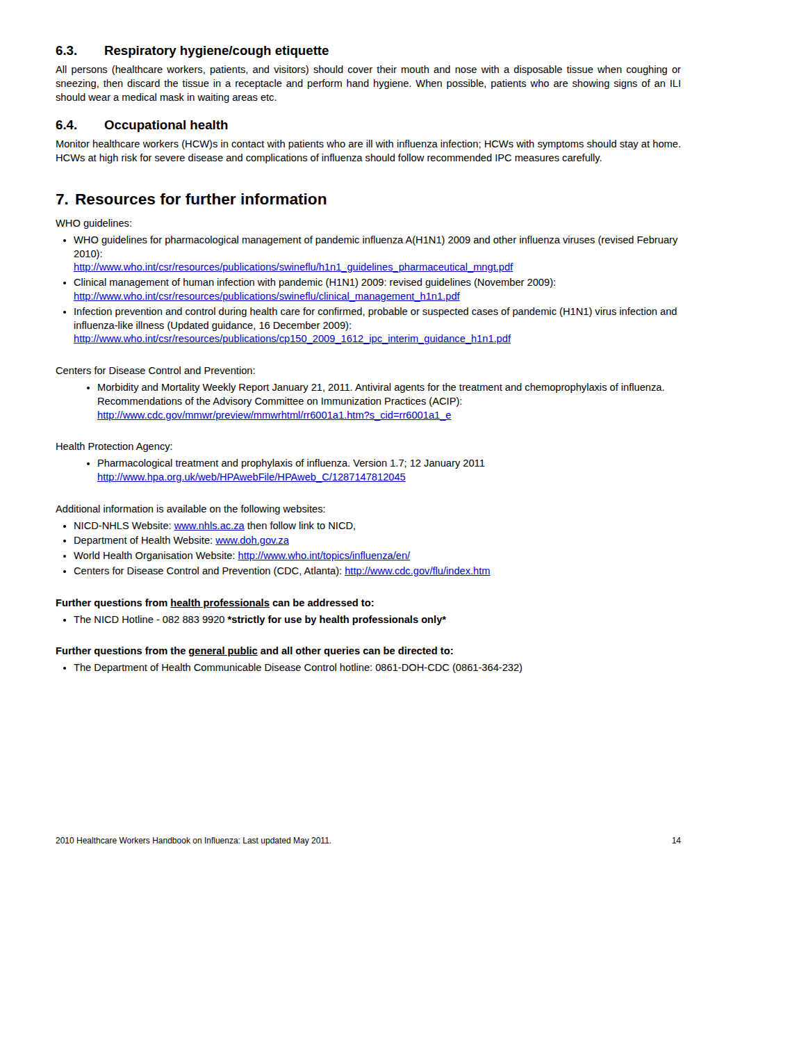6.3. Respiratory hygiene/cough etiquette
All persons (healthcare workers, patients, and visitors) should cover their mouth and nose with a disposable tissue when coughing or sneezing, then discard the tissue in a receptacle and perform hand hygiene. When possible, patients who are showing signs of an ILI should wear a medical mask in waiting areas etc.
6.4. Occupational health
Monitor healthcare workers (HCW)s in contact with patients who are ill with influenza infection; HCWs with symptoms should stay at home. HCWs at high risk for severe disease and complications of influenza should follow recommended IPC measures carefully.
7. Resources for further information
WHO guidelines:
WHO guidelines for pharmacological management of pandemic influenza A(H1N1) 2009 and other influenza viruses (revised February 2010):
http://www.who.int/csr/resources/publications/swineflu/h1n1_guidelines_pharmaceutical_mngt.pdf
Clinical management of human infection with pandemic (H1N1) 2009: revised guidelines (November 2009):
http://www.who.int/csr/resources/publications/swineflu/clinical_management_h1n1.pdf
Infection prevention and control during health care for confirmed, probable or suspected cases of pandemic (H1N1) virus infection and influenza-like illness (Updated guidance, 16 December 2009):
http://www.who.int/csr/resources/publications/cp150_2009_1612_ipc_interim_guidance_h1n1.pdf
Centers for Disease Control and Prevention:
Morbidity and Mortality Weekly Report January 21, 2011. Antiviral agents for the treatment and chemoprophylaxis of influenza. Recommendations of the Advisory Committee on Immunization Practices (ACIP):
http://www.cdc.gov/mmwr/preview/mmwrhtml/rr6001a1.htm?s_cid=rr6001a1_e
Health Protection Agency:
Pharmacological treatment and prophylaxis of influenza. Version 1.7; 12 January 2011
http://www.hpa.org.uk/web/HPAwebFile/HPAweb_C/1287147812045
Additional information is available on the following websites:
NICD-NHLS Website: www.nhls.ac.za then follow link to NICD,
Department of Health Website: www.doh.gov.za
World Health Organisation Website: http://www.who.int/topics/influenza/en/
Centers for Disease Control and Prevention (CDC, Atlanta): http://www.cdc.gov/flu/index.htm
Further questions from health professionals can be addressed to:
The NICD Hotline - 082 883 9920 *strictly for use by health professionals only*
Further questions from the general public and all other queries can be directed to:
The Department of Health Communicable Disease Control hotline: 0861-DOH-CDC (0861-364-232)
2010 Healthcare Workers Handbook on Influenza: Last updated May 2011. 14